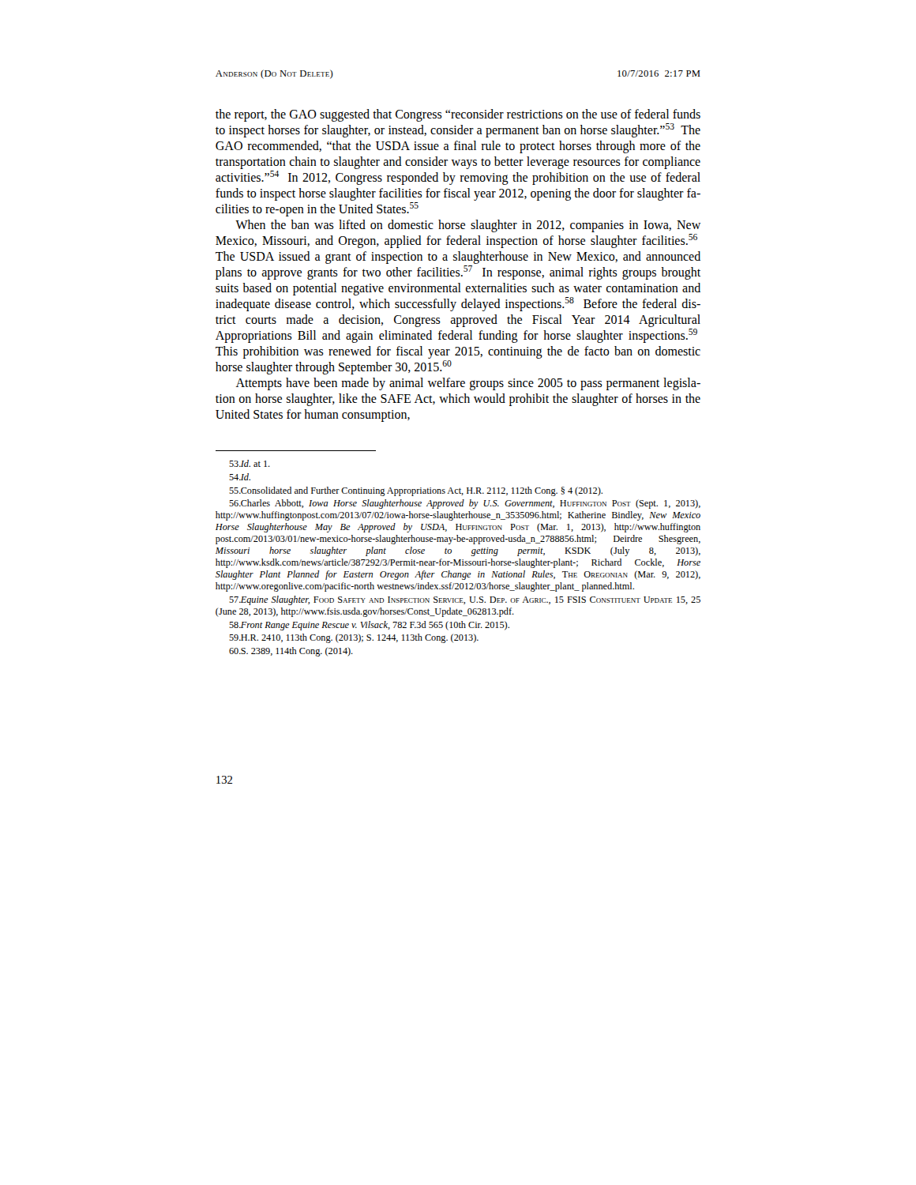Anderson (Do Not Delete)
10/7/2016 2:17 PM
the report, the GAO suggested that Congress “reconsider restrictions on the use of federal funds to inspect horses for slaughter, or instead, consider a permanent ban on horse slaughter.”53 The GAO recommended, “that the USDA issue a final rule to protect horses through more of the transportation chain to slaughter and consider ways to better leverage resources for compliance activities.”54 In 2012, Congress responded by removing the prohibition on the use of federal funds to inspect horse slaughter facilities for fiscal year 2012, opening the door for slaughter facilities to re-open in the United States.55
When the ban was lifted on domestic horse slaughter in 2012, companies in Iowa, New Mexico, Missouri, and Oregon, applied for federal inspection of horse slaughter facilities.56 The USDA issued a grant of inspection to a slaughterhouse in New Mexico, and announced plans to approve grants for two other facilities.57 In response, animal rights groups brought suits based on potential negative environmental externalities such as water contamination and inadequate disease control, which successfully delayed inspections.58 Before the federal district courts made a decision, Congress approved the Fiscal Year 2014 Agricultural Appropriations Bill and again eliminated federal funding for horse slaughter inspections.59 This prohibition was renewed for fiscal year 2015, continuing the de facto ban on domestic horse slaughter through September 30, 2015.60
Attempts have been made by animal welfare groups since 2005 to pass permanent legislation on horse slaughter, like the SAFE Act, which would prohibit the slaughter of horses in the United States for human consumption,
53. Id. at 1.
54. Id.
55. Consolidated and Further Continuing Appropriations Act, H.R. 2112, 112th Cong. § 4 (2012).
56. Charles Abbott, Iowa Horse Slaughterhouse Approved by U.S. Government, Huffington Post (Sept. 1, 2013), http://www.huffingtonpost.com/2013/07/02/iowa-horse-slaughterhouse_n_3535096.html; Katherine Bindley, New Mexico Horse Slaughterhouse May Be Approved by USDA, Huffington Post (Mar. 1, 2013), http://www.huffington post.com/2013/03/01/new-mexico-horse-slaughterhouse-may-be-approved-usda_n_2788856.html; Deirdre Shesgreen, Missouri horse slaughter plant close to getting permit, KSDK (July 8, 2013), http://www.ksdk.com/news/article/387292/3/Permit-near-for-Missouri-horse-slaughter-plant-; Richard Cockle, Horse Slaughter Plant Planned for Eastern Oregon After Change in National Rules, The Oregonian (Mar. 9, 2012), http://www.oregonlive.com/pacific-north westnews/index.ssf/2012/03/horse_slaughter_plant_ planned.html.
57. Equine Slaughter, Food Safety and Inspection Service, U.S. Dep. of Agric., 15 FSIS Constituent Update 15, 25 (June 28, 2013), http://www.fsis.usda.gov/horses/Const_Update_062813.pdf.
58. Front Range Equine Rescue v. Vilsack, 782 F.3d 565 (10th Cir. 2015).
59. H.R. 2410, 113th Cong. (2013); S. 1244, 113th Cong. (2013).
60. S. 2389, 114th Cong. (2014).
132